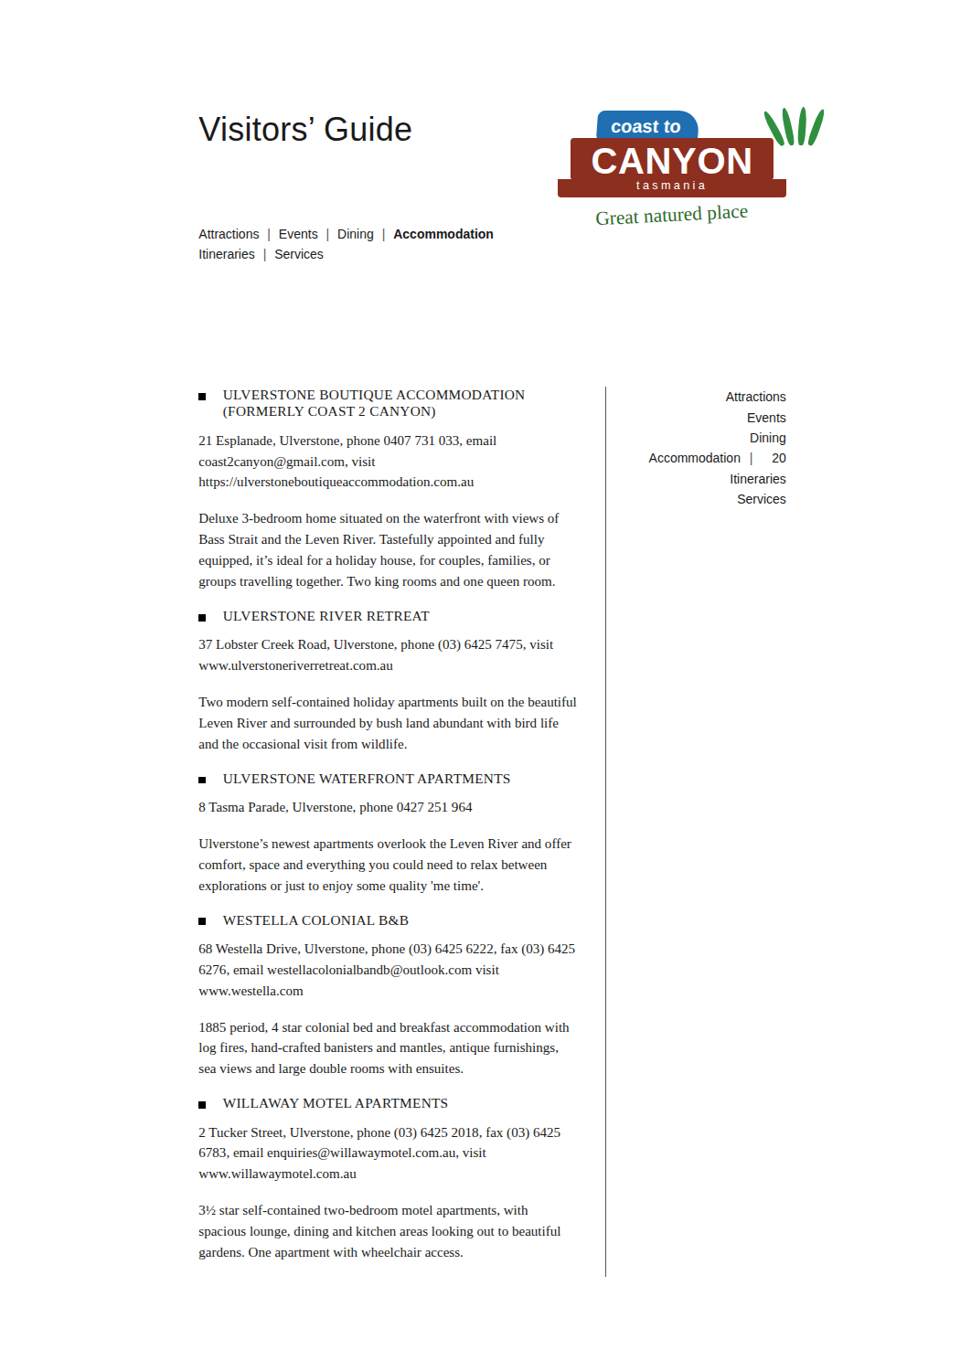Visitors’ Guide
Attractions | Events | Dining | Accommodation
Itineraries | Services
coast to
CANYON
tasmania
Great natured place
Ulverstone Boutique Accommodation (formerly Coast 2 Canyon)
21 Esplanade, Ulverstone, phone 0407 731 033, email coast2canyon@gmail.com, visit https://ulverstoneboutiqueaccommodation.com.au
Deluxe 3-bedroom home situated on the waterfront with views of Bass Strait and the Leven River. Tastefully appointed and fully equipped, it’s ideal for a holiday house, for couples, families, or groups travelling together. Two king rooms and one queen room.
Ulverstone River Retreat
37 Lobster Creek Road, Ulverstone, phone (03) 6425 7475, visit www.ulverstoneriverretreat.com.au
Two modern self-contained holiday apartments built on the beautiful Leven River and surrounded by bush land abundant with bird life and the occasional visit from wildlife.
Ulverstone Waterfront Apartments
8 Tasma Parade, Ulverstone, phone 0427 251 964
Ulverstone’s newest apartments overlook the Leven River and offer comfort, space and everything you could need to relax between explorations or just to enjoy some quality 'me time'.
Westella Colonial B&B
68 Westella Drive, Ulverstone, phone (03) 6425 6222, fax (03) 6425 6276, email westellacolonialbandb@outlook.com visit www.westella.com
1885 period, 4 star colonial bed and breakfast accommodation with log fires, hand-crafted banisters and mantles, antique furnishings, sea views and large double rooms with ensuites.
Willaway Motel Apartments
2 Tucker Street, Ulverstone, phone (03) 6425 2018, fax (03) 6425 6783, email enquiries@willawaymotel.com.au, visit www.willawaymotel.com.au
3½ star self-contained two-bedroom motel apartments, with spacious lounge, dining and kitchen areas looking out to beautiful gardens. One apartment with wheelchair access.
Attractions
Events
Dining
Accommodation | 20
Itineraries
Services